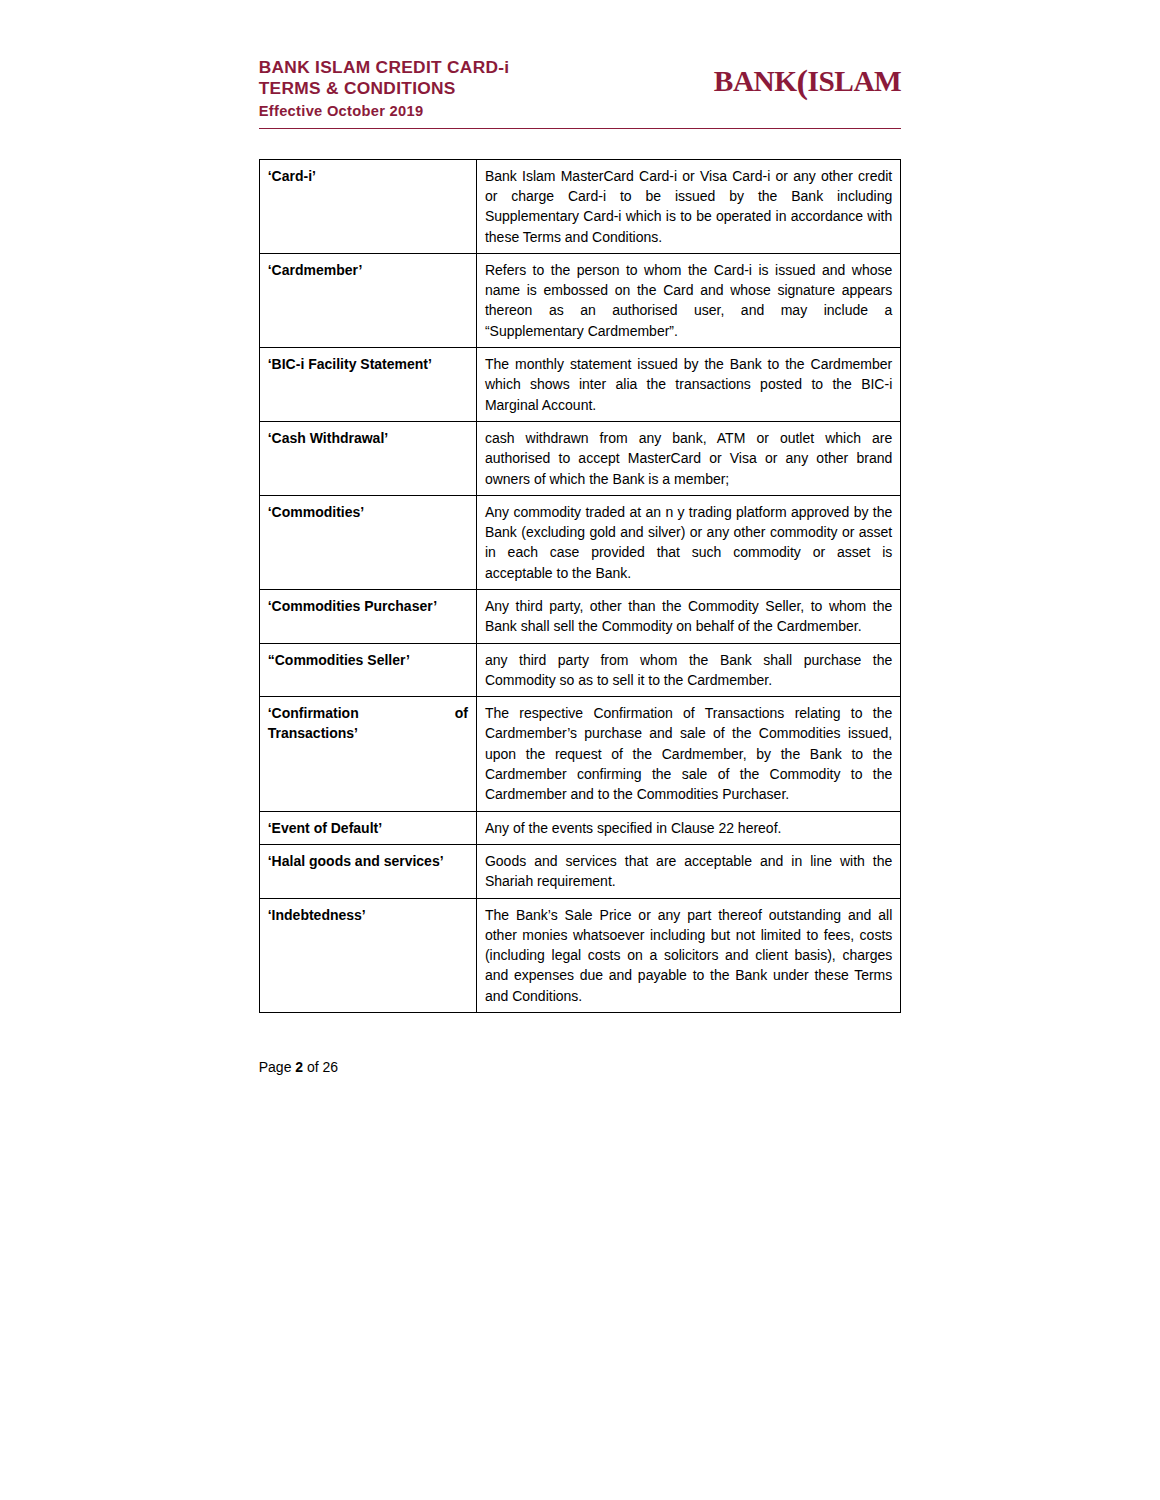BANK ISLAM CREDIT CARD-i
TERMS & CONDITIONS
Effective October 2019
BANK(ISLAM
| ‘Card-i’ | Bank Islam MasterCard Card-i or Visa Card-i or any other credit or charge Card-i to be issued by the Bank including Supplementary Card-i which is to be operated in accordance with these Terms and Conditions. |
| ‘Cardmember’ | Refers to the person to whom the Card-i is issued and whose name is embossed on the Card and whose signature appears thereon as an authorised user, and may include a “Supplementary Cardmember”. |
| ‘BIC-i Facility Statement’ | The monthly statement issued by the Bank to the Cardmember which shows inter alia the transactions posted to the BIC-i Marginal Account. |
| ‘Cash Withdrawal’ | cash withdrawn from any bank, ATM or outlet which are authorised to accept MasterCard or Visa or any other brand owners of which the Bank is a member; |
| ‘Commodities’ | Any commodity traded at an n y trading platform approved by the Bank (excluding gold and silver) or any other commodity or asset in each case provided that such commodity or asset is acceptable to the Bank. |
| ‘Commodities Purchaser’ | Any third party, other than the Commodity Seller, to whom the Bank shall sell the Commodity on behalf of the Cardmember. |
| “Commodities Seller’ | any third party from whom the Bank shall purchase the Commodity so as to sell it to the Cardmember. |
| ‘Confirmation of Transactions’ | The respective Confirmation of Transactions relating to the Cardmember’s purchase and sale of the Commodities issued, upon the request of the Cardmember, by the Bank to the Cardmember confirming the sale of the Commodity to the Cardmember and to the Commodities Purchaser. |
| ‘Event of Default’ | Any of the events specified in Clause 22 hereof. |
| ‘Halal goods and services’ | Goods and services that are acceptable and in line with the Shariah requirement. |
| ‘Indebtedness’ | The Bank’s Sale Price or any part thereof outstanding and all other monies whatsoever including but not limited to fees, costs (including legal costs on a solicitors and client basis), charges and expenses due and payable to the Bank under these Terms and Conditions. |
Page 2 of 26